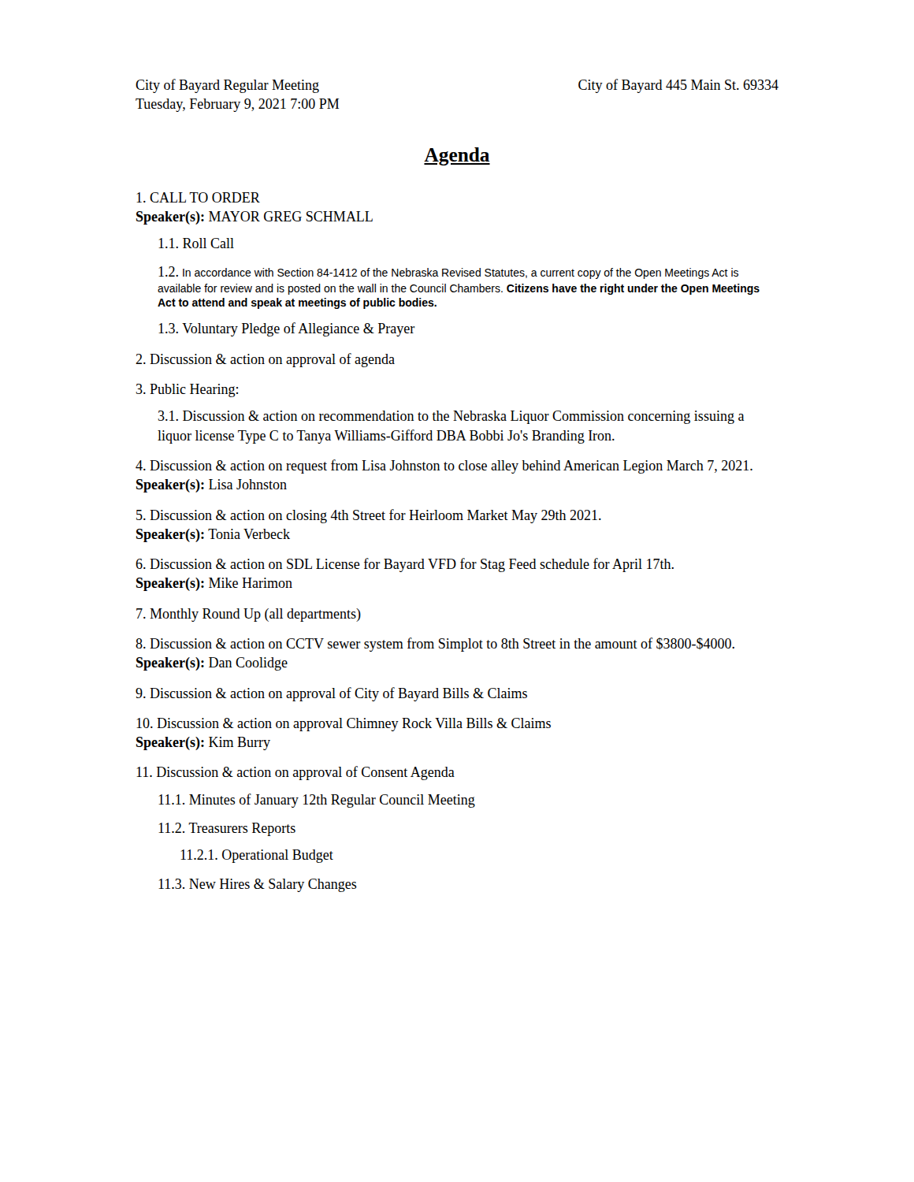City of Bayard Regular Meeting
Tuesday, February 9, 2021 7:00 PM
City of Bayard 445 Main St. 69334
Agenda
1. CALL TO ORDER
Speaker(s): MAYOR GREG SCHMALL
1.1. Roll Call
1.2. In accordance with Section 84-1412 of the Nebraska Revised Statutes, a current copy of the Open Meetings Act is available for review and is posted on the wall in the Council Chambers. Citizens have the right under the Open Meetings Act to attend and speak at meetings of public bodies.
1.3. Voluntary Pledge of Allegiance & Prayer
2. Discussion & action on approval of agenda
3. Public Hearing:
3.1. Discussion & action on recommendation to the Nebraska Liquor Commission concerning issuing a liquor license Type C to Tanya Williams-Gifford DBA Bobbi Jo's Branding Iron.
4. Discussion & action on request from Lisa Johnston to close alley behind American Legion March 7, 2021.
Speaker(s): Lisa Johnston
5. Discussion & action on closing 4th Street for Heirloom Market May 29th 2021.
Speaker(s): Tonia Verbeck
6. Discussion & action on SDL License for Bayard VFD for Stag Feed schedule for April 17th.
Speaker(s): Mike Harimon
7. Monthly Round Up (all departments)
8. Discussion & action on CCTV sewer system from Simplot to 8th Street in the amount of $3800-$4000.
Speaker(s): Dan Coolidge
9. Discussion & action on approval of City of Bayard Bills & Claims
10. Discussion & action on approval Chimney Rock Villa Bills & Claims
Speaker(s): Kim Burry
11. Discussion & action on approval of Consent Agenda
11.1. Minutes of January 12th Regular Council Meeting
11.2. Treasurers Reports
11.2.1. Operational Budget
11.3. New Hires & Salary Changes